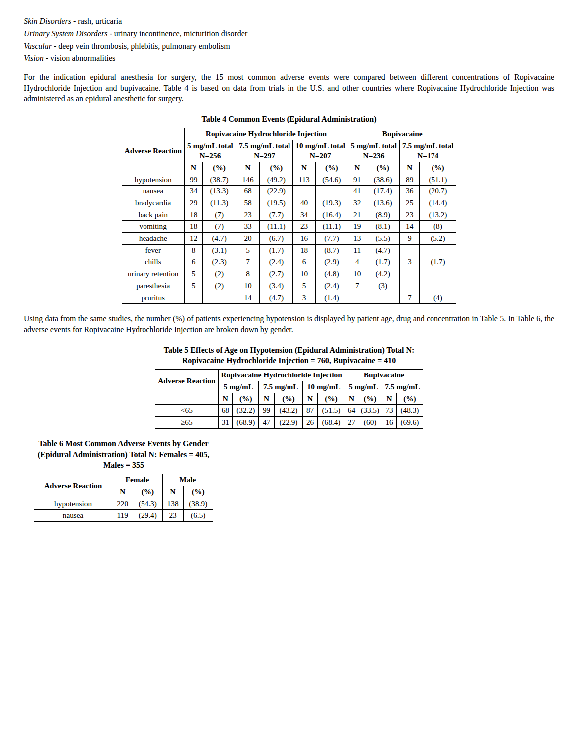Skin Disorders - rash, urticaria
Urinary System Disorders - urinary incontinence, micturition disorder
Vascular - deep vein thrombosis, phlebitis, pulmonary embolism
Vision - vision abnormalities
For the indication epidural anesthesia for surgery, the 15 most common adverse events were compared between different concentrations of Ropivacaine Hydrochloride Injection and bupivacaine. Table 4 is based on data from trials in the U.S. and other countries where Ropivacaine Hydrochloride Injection was administered as an epidural anesthetic for surgery.
Table 4 Common Events (Epidural Administration)
| Adverse Reaction | Ropivacaine Hydrochloride Injection | Bupivacaine |
| --- | --- | --- |
| 5 mg/mL total N=256 | 7.5 mg/mL total N=297 | 10 mg/mL total N=207 | 5 mg/mL total N=236 | 7.5 mg/mL total N=174 |
| N | (%) | N | (%) | N | (%) | N | (%) | N | (%) |
| hypotension | 99 | (38.7) | 146 | (49.2) | 113 | (54.6) | 91 | (38.6) | 89 | (51.1) |
| nausea | 34 | (13.3) | 68 | (22.9) | | | 41 | (17.4) | 36 | (20.7) |
| bradycardia | 29 | (11.3) | 58 | (19.5) | 40 | (19.3) | 32 | (13.6) | 25 | (14.4) |
| back pain | 18 | (7) | 23 | (7.7) | 34 | (16.4) | 21 | (8.9) | 23 | (13.2) |
| vomiting | 18 | (7) | 33 | (11.1) | 23 | (11.1) | 19 | (8.1) | 14 | (8) |
| headache | 12 | (4.7) | 20 | (6.7) | 16 | (7.7) | 13 | (5.5) | 9 | (5.2) |
| fever | 8 | (3.1) | 5 | (1.7) | 18 | (8.7) | 11 | (4.7) | | |
| chills | 6 | (2.3) | 7 | (2.4) | 6 | (2.9) | 4 | (1.7) | 3 | (1.7) |
| urinary retention | 5 | (2) | 8 | (2.7) | 10 | (4.8) | 10 | (4.2) | | |
| paresthesia | 5 | (2) | 10 | (3.4) | 5 | (2.4) | 7 | (3) | | |
| pruritus | | | 14 | (4.7) | 3 | (1.4) | | | 7 | (4) |
Using data from the same studies, the number (%) of patients experiencing hypotension is displayed by patient age, drug and concentration in Table 5. In Table 6, the adverse events for Ropivacaine Hydrochloride Injection are broken down by gender.
Table 5 Effects of Age on Hypotension (Epidural Administration) Total N: Ropivacaine Hydrochloride Injection = 760, Bupivacaine = 410
| Adverse Reaction | Ropivacaine Hydrochloride Injection | Bupivacaine |
| --- | --- | --- |
| 5 mg/mL | 7.5 mg/mL | 10 mg/mL | 5 mg/mL | 7.5 mg/mL |
| | N | (%) | N | (%) | N | (%) | N | (%) | N | (%) |
| <65 | 68 | (32.2) | 99 | (43.2) | 87 | (51.5) | 64 | (33.5) | 73 | (48.3) |
| ≥65 | 31 | (68.9) | 47 | (22.9) | 26 | (68.4) | 27 | (60) | 16 | (69.6) |
Table 6 Most Common Adverse Events by Gender (Epidural Administration) Total N: Females = 405, Males = 355
| Adverse Reaction | Female | Male |
| --- | --- | --- |
| N | (%) | N | (%) |
| hypotension | 220 | (54.3) | 138 | (38.9) |
| nausea | 119 | (29.4) | 23 | (6.5) |